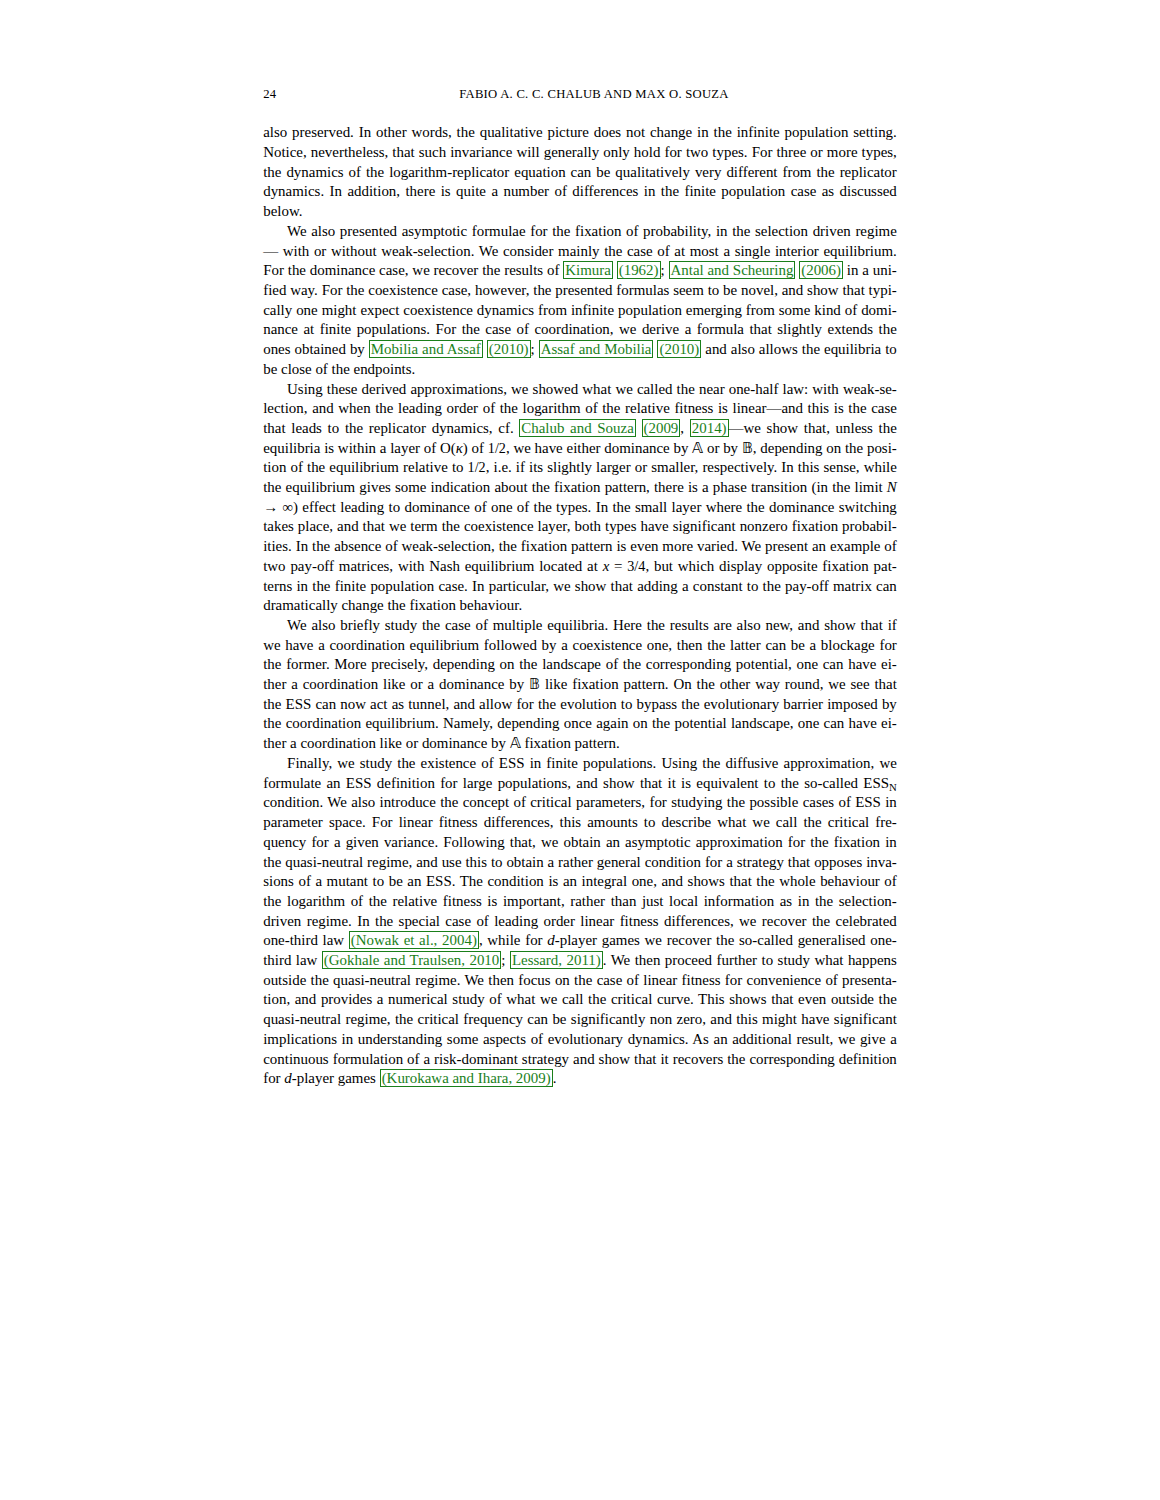24 Fabio A. C. C. Chalub and Max O. Souza
also preserved. In other words, the qualitative picture does not change in the infinite population setting. Notice, nevertheless, that such invariance will generally only hold for two types. For three or more types, the dynamics of the logarithm-replicator equation can be qualitatively very different from the replicator dynamics. In addition, there is quite a number of differences in the finite population case as discussed below.
We also presented asymptotic formulae for the fixation of probability, in the selection driven regime — with or without weak-selection. We consider mainly the case of at most a single interior equilibrium. For the dominance case, we recover the results of Kimura (1962); Antal and Scheuring (2006) in a unified way. For the coexistence case, however, the presented formulas seem to be novel, and show that typically one might expect coexistence dynamics from infinite population emerging from some kind of dominance at finite populations. For the case of coordination, we derive a formula that slightly extends the ones obtained by Mobilia and Assaf (2010); Assaf and Mobilia (2010) and also allows the equilibria to be close of the endpoints.
Using these derived approximations, we showed what we called the near one-half law: with weak-selection, and when the leading order of the logarithm of the relative fitness is linear—and this is the case that leads to the replicator dynamics, cf. Chalub and Souza (2009, 2014)—we show that, unless the equilibria is within a layer of O(κ) of 1/2, we have either dominance by 𝔸 or by 𝔹, depending on the position of the equilibrium relative to 1/2, i.e. if its slightly larger or smaller, respectively. In this sense, while the equilibrium gives some indication about the fixation pattern, there is a phase transition (in the limit N → ∞) effect leading to dominance of one of the types. In the small layer where the dominance switching takes place, and that we term the coexistence layer, both types have significant nonzero fixation probabilities. In the absence of weak-selection, the fixation pattern is even more varied. We present an example of two pay-off matrices, with Nash equilibrium located at x = 3/4, but which display opposite fixation patterns in the finite population case. In particular, we show that adding a constant to the pay-off matrix can dramatically change the fixation behaviour.
We also briefly study the case of multiple equilibria. Here the results are also new, and show that if we have a coordination equilibrium followed by a coexistence one, then the latter can be a blockage for the former. More precisely, depending on the landscape of the corresponding potential, one can have either a coordination like or a dominance by 𝔹 like fixation pattern. On the other way round, we see that the ESS can now act as tunnel, and allow for the evolution to bypass the evolutionary barrier imposed by the coordination equilibrium. Namely, depending once again on the potential landscape, one can have either a coordination like or dominance by 𝔸 fixation pattern.
Finally, we study the existence of ESS in finite populations. Using the diffusive approximation, we formulate an ESS definition for large populations, and show that it is equivalent to the so-called ESSN condition. We also introduce the concept of critical parameters, for studying the possible cases of ESS in parameter space. For linear fitness differences, this amounts to describe what we call the critical frequency for a given variance. Following that, we obtain an asymptotic approximation for the fixation in the quasi-neutral regime, and use this to obtain a rather general condition for a strategy that opposes invasions of a mutant to be an ESS. The condition is an integral one, and shows that the whole behaviour of the logarithm of the relative fitness is important, rather than just local information as in the selection-driven regime. In the special case of leading order linear fitness differences, we recover the celebrated one-third law (Nowak et al., 2004), while for d-player games we recover the so-called generalised one-third law (Gokhale and Traulsen, 2010; Lessard, 2011). We then proceed further to study what happens outside the quasi-neutral regime. We then focus on the case of linear fitness for convenience of presentation, and provides a numerical study of what we call the critical curve. This shows that even outside the quasi-neutral regime, the critical frequency can be significantly non zero, and this might have significant implications in understanding some aspects of evolutionary dynamics. As an additional result, we give a continuous formulation of a risk-dominant strategy and show that it recovers the corresponding definition for d-player games (Kurokawa and Ihara, 2009).